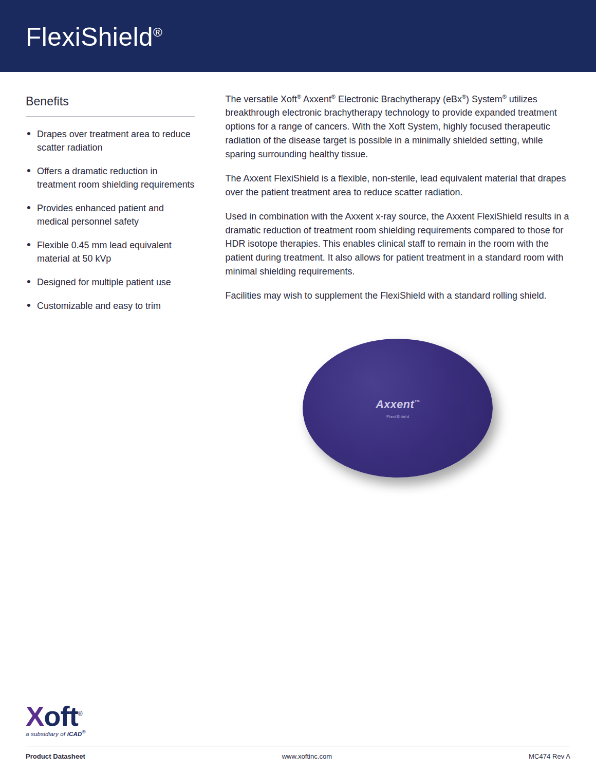FlexiShield®
Benefits
Drapes over treatment area to reduce scatter radiation
Offers a dramatic reduction in treatment room shielding requirements
Provides enhanced patient and medical personnel safety
Flexible 0.45 mm lead equivalent material at 50 kVp
Designed for multiple patient use
Customizable and easy to trim
The versatile Xoft® Axxent® Electronic Brachytherapy (eBx®) System® utilizes breakthrough electronic brachytherapy technology to provide expanded treatment options for a range of cancers. With the Xoft System, highly focused therapeutic radiation of the disease target is possible in a minimally shielded setting, while sparing surrounding healthy tissue.
The Axxent FlexiShield is a flexible, non-sterile, lead equivalent material that drapes over the patient treatment area to reduce scatter radiation.
Used in combination with the Axxent x-ray source, the Axxent FlexiShield results in a dramatic reduction of treatment room shielding requirements compared to those for HDR isotope therapies. This enables clinical staff to remain in the room with the patient during treatment. It also allows for patient treatment in a standard room with minimal shielding requirements.
Facilities may wish to supplement the FlexiShield with a standard rolling shield.
Axxent™
FlexiShield
Xoft®
a subsidiary of iCAD®
Product Datasheet
www.xoftinc.com
MC474 Rev A